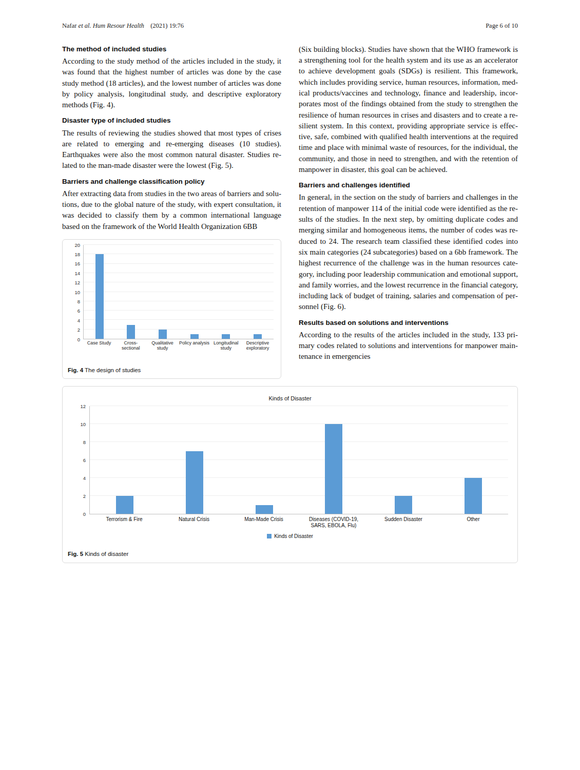Nafar et al. Hum Resour Health (2021) 19:76
Page 6 of 10
The method of included studies
According to the study method of the articles included in the study, it was found that the highest number of articles was done by the case study method (18 articles), and the lowest number of articles was done by policy analysis, longitudinal study, and descriptive exploratory methods (Fig. 4).
Disaster type of included studies
The results of reviewing the studies showed that most types of crises are related to emerging and re-emerging diseases (10 studies). Earthquakes were also the most common natural disaster. Studies related to the man-made disaster were the lowest (Fig. 5).
Barriers and challenge classification policy
After extracting data from studies in the two areas of barriers and solutions, due to the global nature of the study, with expert consultation, it was decided to classify them by a common international language based on the framework of the World Health Organization 6BB
0 2 4 6 8 10 12 14 16 18 20
Case Study Cross-sectional Qualitative
study Policy analysis Longitudinal
study Descriptive
exploratory
Fig. 4 The design of studies
(Six building blocks). Studies have shown that the WHO framework is a strengthening tool for the health system and its use as an accelerator to achieve development goals (SDGs) is resilient. This framework, which includes providing service, human resources, information, medical products/vaccines and technology, finance and leadership, incorporates most of the findings obtained from the study to strengthen the resilience of human resources in crises and disasters and to create a resilient system. In this context, providing appropriate service is effective, safe, combined with qualified health interventions at the required time and place with minimal waste of resources, for the individual, the community, and those in need to strengthen, and with the retention of manpower in disaster, this goal can be achieved.
Barriers and challenges identified
In general, in the section on the study of barriers and challenges in the retention of manpower 114 of the initial code were identified as the results of the studies. In the next step, by omitting duplicate codes and merging similar and homogeneous items, the number of codes was reduced to 24. The research team classified these identified codes into six main categories (24 subcategories) based on a 6bb framework. The highest recurrence of the challenge was in the human resources category, including poor leadership communication and emotional support, and family worries, and the lowest recurrence in the financial category, including lack of budget of training, salaries and compensation of personnel (Fig. 6).
Results based on solutions and interventions
According to the results of the articles included in the study, 133 primary codes related to solutions and interventions for manpower maintenance in emergencies
Kinds of Disaster
0 2 4 6 8 10 12
Terrorism & Fire Natural Crisis Man-Made Crisis Diseases (COVID-19, SARS, EBOLA, Flu) Sudden Disaster Other
Kinds of Disaster
Fig. 5 Kinds of disaster